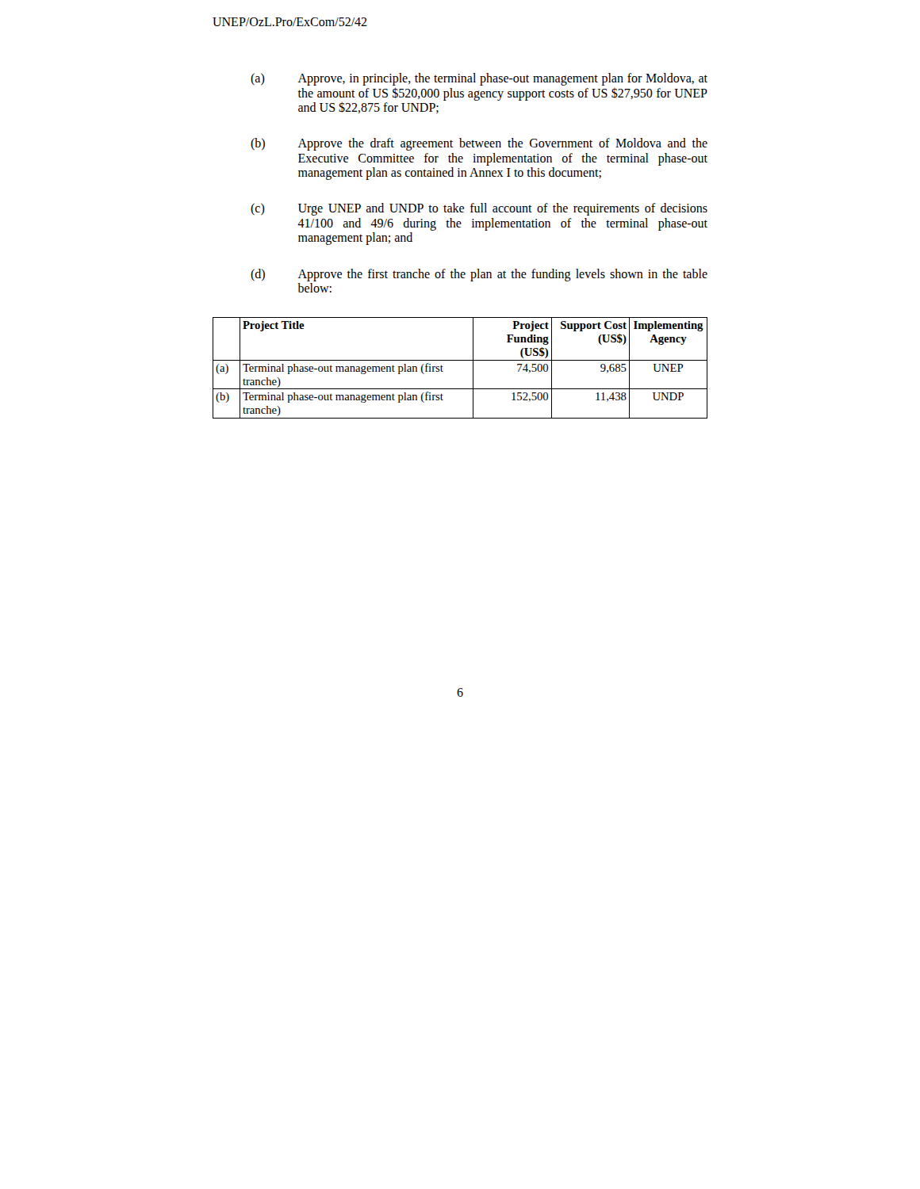UNEP/OzL.Pro/ExCom/52/42
(a)
Approve, in principle, the terminal phase-out management plan for Moldova, at the amount of US $520,000 plus agency support costs of US $27,950 for UNEP and US $22,875 for UNDP;
(b)
Approve the draft agreement between the Government of Moldova and the Executive Committee for the implementation of the terminal phase-out management plan as contained in Annex I to this document;
(c)
Urge UNEP and UNDP to take full account of the requirements of decisions 41/100 and 49/6 during the implementation of the terminal phase-out management plan; and
(d)
Approve the first tranche of the plan at the funding levels shown in the table below:
| | Project Title | Project Funding (US$) | Support Cost (US$) | Implementing Agency |
| --- | --- | --- | --- | --- |
| (a) | Terminal phase-out management plan (first tranche) | 74,500 | 9,685 | UNEP |
| (b) | Terminal phase-out management plan (first tranche) | 152,500 | 11,438 | UNDP |
6